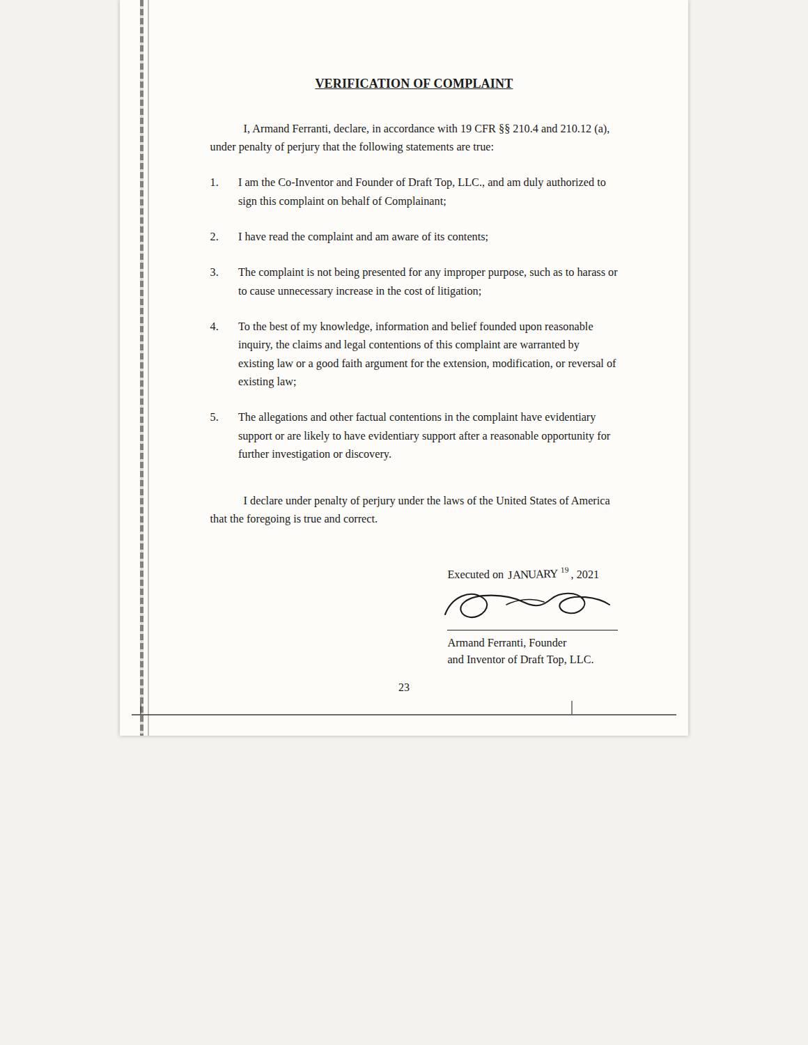VERIFICATION OF COMPLAINT
I, Armand Ferranti, declare, in accordance with 19 CFR §§ 210.4 and 210.12 (a), under penalty of perjury that the following statements are true:
1.
I am the Co-Inventor and Founder of Draft Top, LLC., and am duly authorized to sign this complaint on behalf of Complainant;
2.
I have read the complaint and am aware of its contents;
3.
The complaint is not being presented for any improper purpose, such as to harass or to cause unnecessary increase in the cost of litigation;
4.
To the best of my knowledge, information and belief founded upon reasonable inquiry, the claims and legal contentions of this complaint are warranted by existing law or a good faith argument for the extension, modification, or reversal of existing law;
5.
The allegations and other factual contentions in the complaint have evidentiary support or are likely to have evidentiary support after a reasonable opportunity for further investigation or discovery.
I declare under penalty of perjury under the laws of the United States of America that the foregoing is true and correct.
Executed on JANUARY 19, 2021
Armand Ferranti, Founder
and Inventor of Draft Top, LLC.
23